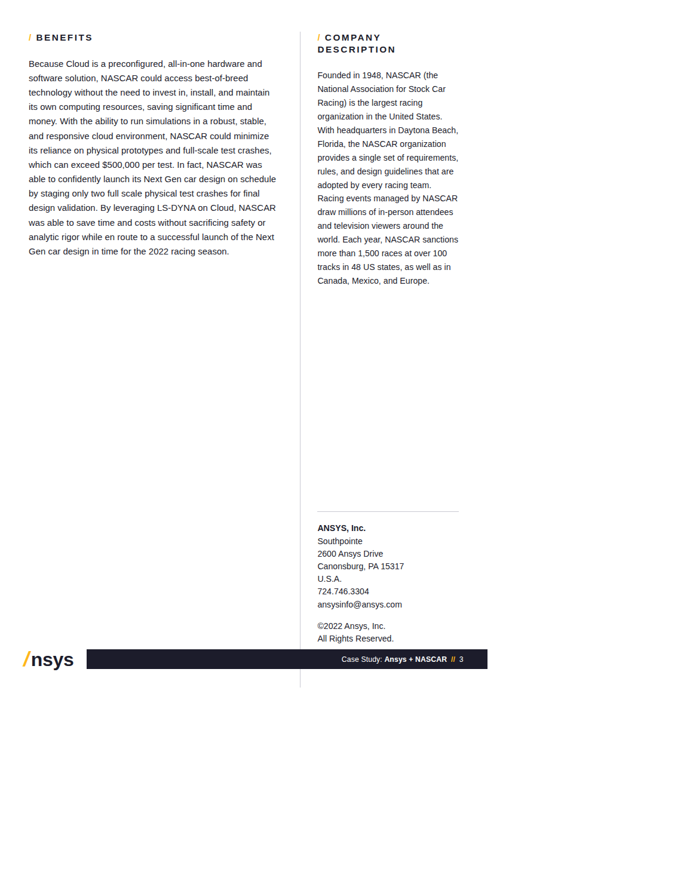/BENEFITS
Because Cloud is a preconfigured, all-in-one hardware and software solution, NASCAR could access best-of-breed technology without the need to invest in, install, and maintain its own computing resources, saving significant time and money. With the ability to run simulations in a robust, stable, and responsive cloud environment, NASCAR could minimize its reliance on physical prototypes and full-scale test crashes, which can exceed $500,000 per test. In fact, NASCAR was able to confidently launch its Next Gen car design on schedule by staging only two full scale physical test crashes for final design validation. By leveraging LS-DYNA on Cloud, NASCAR was able to save time and costs without sacrificing safety or analytic rigor while en route to a successful launch of the Next Gen car design in time for the 2022 racing season.
/COMPANY
DESCRIPTION
Founded in 1948, NASCAR (the National Association for Stock Car Racing) is the largest racing organization in the United States. With headquarters in Daytona Beach, Florida, the NASCAR organization provides a single set of requirements, rules, and design guidelines that are adopted by every racing team. Racing events managed by NASCAR draw millions of in-person attendees and television viewers around the world. Each year, NASCAR sanctions more than 1,500 races at over 100 tracks in 48 US states, as well as in Canada, Mexico, and Europe.
ANSYS, Inc.
Southpointe
2600 Ansys Drive
Canonsburg, PA 15317
U.S.A.
724.746.3304
ansysinfo@ansys.com
©2022 Ansys, Inc.
All Rights Reserved.
ansys.com
/nsys
Case Study: Ansys + NASCAR//3